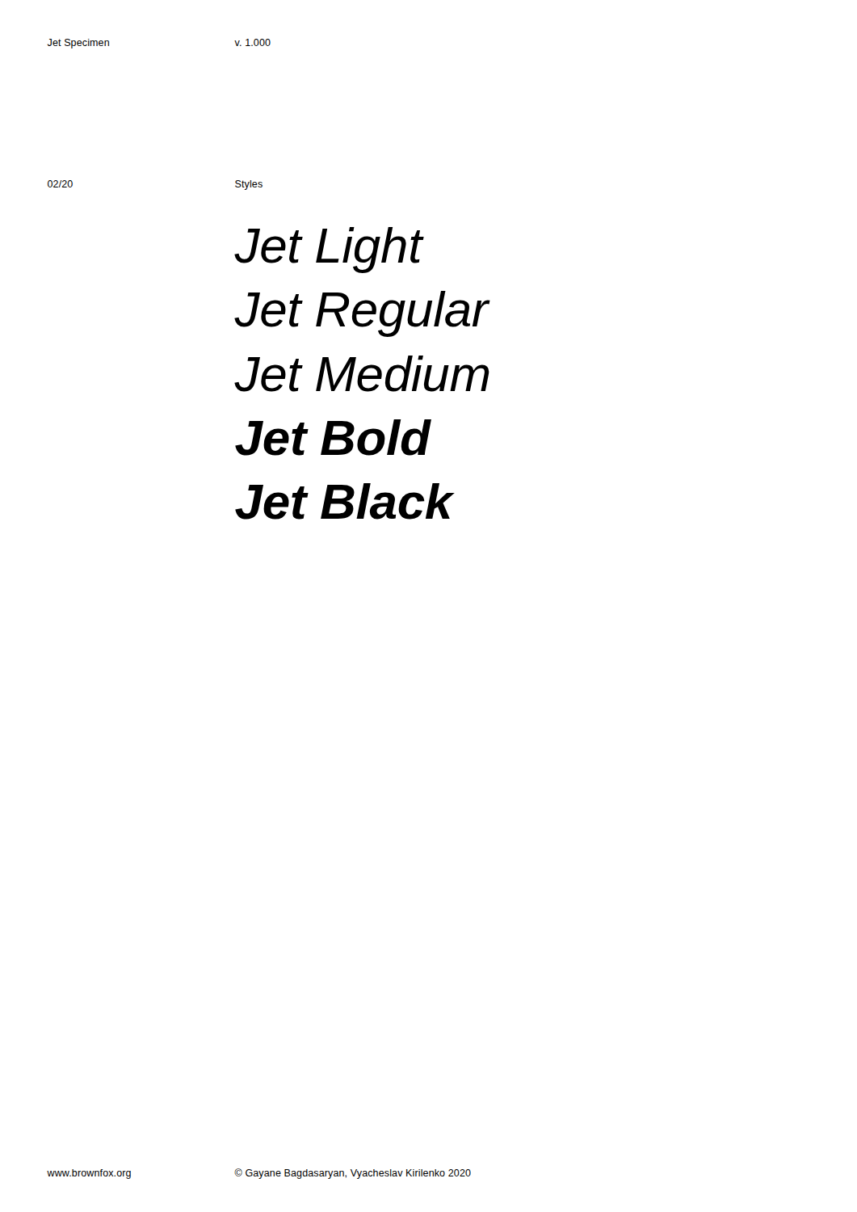Jet Specimen
v. 1.000
02/20
Styles
Jet Light
Jet Regular
Jet Medium
Jet Bold
Jet Black
www.brownfox.org
© Gayane Bagdasaryan, Vyacheslav Kirilenko 2020